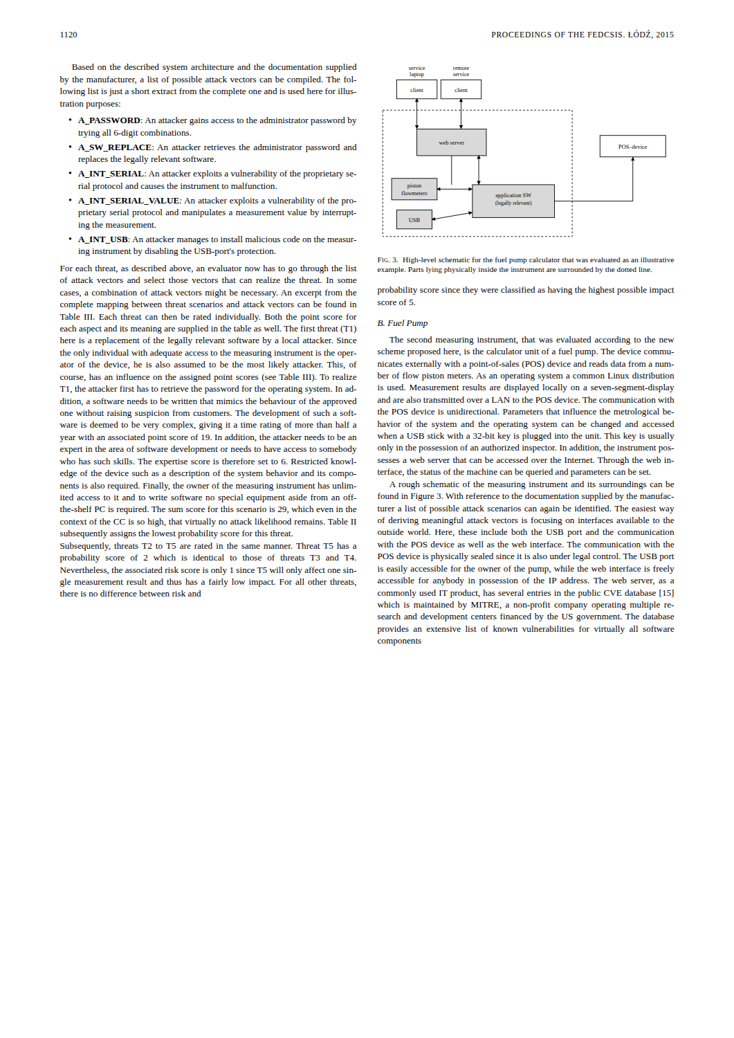1120
Proceedings of the FedCSIS. Łódź, 2015
Based on the described system architecture and the documentation supplied by the manufacturer, a list of possible attack vectors can be compiled. The following list is just a short extract from the complete one and is used here for illustration purposes:
A_PASSWORD: An attacker gains access to the administrator password by trying all 6-digit combinations.
A_SW_REPLACE: An attacker retrieves the administrator password and replaces the legally relevant software.
A_INT_SERIAL: An attacker exploits a vulnerability of the proprietary serial protocol and causes the instrument to malfunction.
A_INT_SERIAL_VALUE: An attacker exploits a vulnerability of the proprietary serial protocol and manipulates a measurement value by interrupting the measurement.
A_INT_USB: An attacker manages to install malicious code on the measuring instrument by disabling the USB-port's protection.
For each threat, as described above, an evaluator now has to go through the list of attack vectors and select those vectors that can realize the threat. In some cases, a combination of attack vectors might be necessary. An excerpt from the complete mapping between threat scenarios and attack vectors can be found in Table III. Each threat can then be rated individually. Both the point score for each aspect and its meaning are supplied in the table as well. The first threat (T1) here is a replacement of the legally relevant software by a local attacker. Since the only individual with adequate access to the measuring instrument is the operator of the device, he is also assumed to be the most likely attacker. This, of course, has an influence on the assigned point scores (see Table III). To realize T1, the attacker first has to retrieve the password for the operating system. In addition, a software needs to be written that mimics the behaviour of the approved one without raising suspicion from customers. The development of such a software is deemed to be very complex, giving it a time rating of more than half a year with an associated point score of 19. In addition, the attacker needs to be an expert in the area of software development or needs to have access to somebody who has such skills. The expertise score is therefore set to 6. Restricted knowledge of the device such as a description of the system behavior and its components is also required. Finally, the owner of the measuring instrument has unlimited access to it and to write software no special equipment aside from an off-the-shelf PC is required. The sum score for this scenario is 29, which even in the context of the CC is so high, that virtually no attack likelihood remains. Table II subsequently assigns the lowest probability score for this threat.
Subsequently, threats T2 to T5 are rated in the same manner. Threat T5 has a probability score of 2 which is identical to those of threats T3 and T4. Nevertheless, the associated risk score is only 1 since T5 will only affect one single measurement result and thus has a fairly low impact. For all other threats, there is no difference between risk and
service laptop remote service client client web server POS–device application SW (legally relevant) piston flowmeters USB
Fig. 3. High-level schematic for the fuel pump calculator that was evaluated as an illustrative example. Parts lying physically inside the instrument are surrounded by the dotted line.
probability score since they were classified as having the highest possible impact score of 5.
B. Fuel Pump
The second measuring instrument, that was evaluated according to the new scheme proposed here, is the calculator unit of a fuel pump. The device communicates externally with a point-of-sales (POS) device and reads data from a number of flow piston meters. As an operating system a common Linux distribution is used. Measurement results are displayed locally on a seven-segment-display and are also transmitted over a LAN to the POS device. The communication with the POS device is unidirectional. Parameters that influence the metrological behavior of the system and the operating system can be changed and accessed when a USB stick with a 32-bit key is plugged into the unit. This key is usually only in the possession of an authorized inspector. In addition, the instrument possesses a web server that can be accessed over the Internet. Through the web interface, the status of the machine can be queried and parameters can be set.
A rough schematic of the measuring instrument and its surroundings can be found in Figure 3. With reference to the documentation supplied by the manufacturer a list of possible attack scenarios can again be identified. The easiest way of deriving meaningful attack vectors is focusing on interfaces available to the outside world. Here, these include both the USB port and the communication with the POS device as well as the web interface. The communication with the POS device is physically sealed since it is also under legal control. The USB port is easily accessible for the owner of the pump, while the web interface is freely accessible for anybody in possession of the IP address. The web server, as a commonly used IT product, has several entries in the public CVE database [15] which is maintained by MITRE, a non-profit company operating multiple research and development centers financed by the US government. The database provides an extensive list of known vulnerabilities for virtually all software components